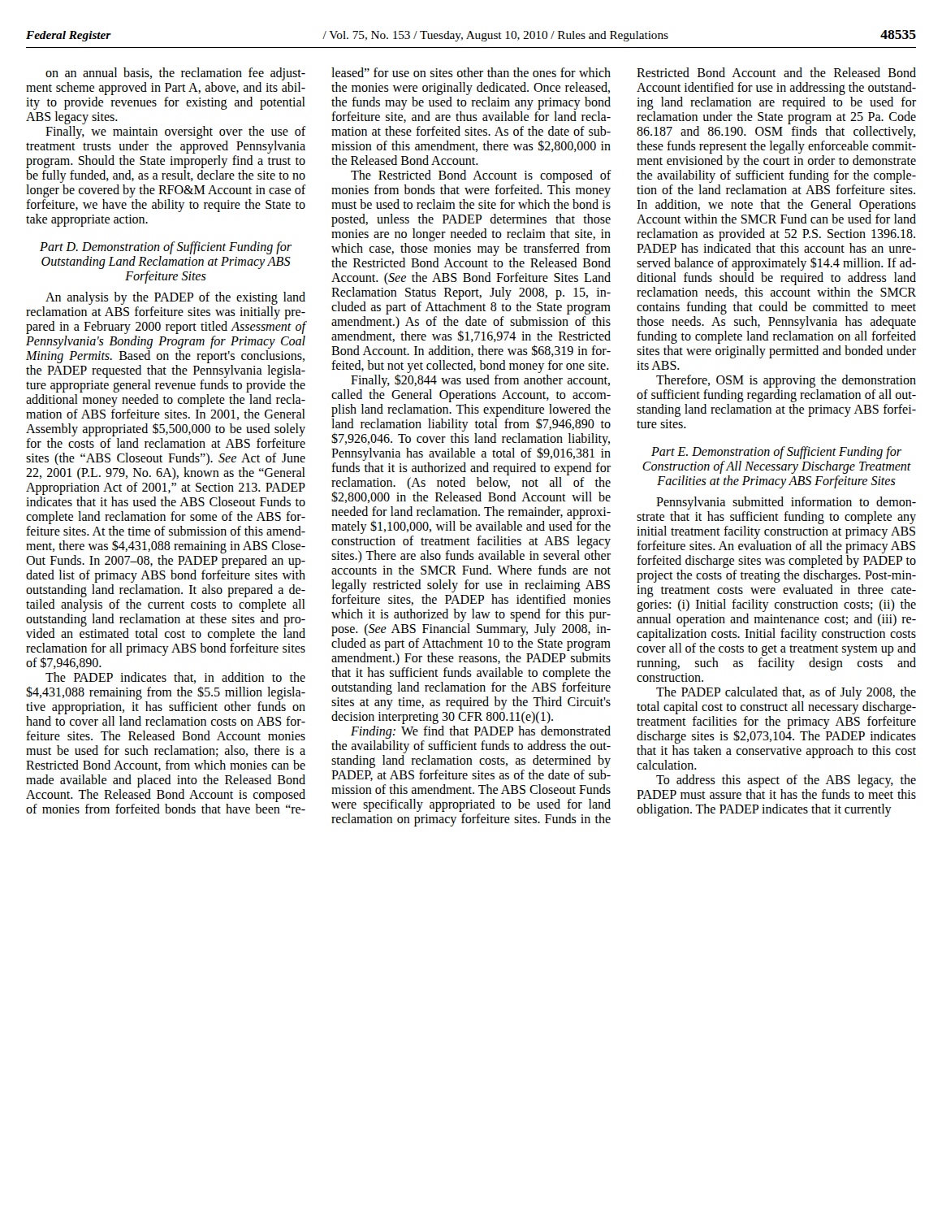Federal Register / Vol. 75, No. 153 / Tuesday, August 10, 2010 / Rules and Regulations 48535
on an annual basis, the reclamation fee adjustment scheme approved in Part A, above, and its ability to provide revenues for existing and potential ABS legacy sites.
Finally, we maintain oversight over the use of treatment trusts under the approved Pennsylvania program. Should the State improperly find a trust to be fully funded, and, as a result, declare the site to no longer be covered by the RFO&M Account in case of forfeiture, we have the ability to require the State to take appropriate action.
Part D. Demonstration of Sufficient Funding for Outstanding Land Reclamation at Primacy ABS Forfeiture Sites
An analysis by the PADEP of the existing land reclamation at ABS forfeiture sites was initially prepared in a February 2000 report titled Assessment of Pennsylvania's Bonding Program for Primacy Coal Mining Permits. Based on the report's conclusions, the PADEP requested that the Pennsylvania legislature appropriate general revenue funds to provide the additional money needed to complete the land reclamation of ABS forfeiture sites. In 2001, the General Assembly appropriated $5,500,000 to be used solely for the costs of land reclamation at ABS forfeiture sites (the “ABS Closeout Funds”). See Act of June 22, 2001 (P.L. 979, No. 6A), known as the “General Appropriation Act of 2001,” at Section 213. PADEP indicates that it has used the ABS Closeout Funds to complete land reclamation for some of the ABS forfeiture sites. At the time of submission of this amendment, there was $4,431,088 remaining in ABS Close-Out Funds. In 2007–08, the PADEP prepared an updated list of primacy ABS bond forfeiture sites with outstanding land reclamation. It also prepared a detailed analysis of the current costs to complete all outstanding land reclamation at these sites and provided an estimated total cost to complete the land reclamation for all primacy ABS bond forfeiture sites of $7,946,890.
The PADEP indicates that, in addition to the $4,431,088 remaining from the $5.5 million legislative appropriation, it has sufficient other funds on hand to cover all land reclamation costs on ABS forfeiture sites. The Released Bond Account monies must be used for such reclamation; also, there is a Restricted Bond Account, from which monies can be made available and placed into the Released Bond Account. The Released Bond Account is composed of monies from forfeited bonds that have been “released” for use on sites other than the ones for which the monies were originally dedicated. Once released, the funds may be used to reclaim any primacy bond forfeiture site, and are thus available for land reclamation at these forfeited sites. As of the date of submission of this amendment, there was $2,800,000 in the Released Bond Account.
The Restricted Bond Account is composed of monies from bonds that were forfeited. This money must be used to reclaim the site for which the bond is posted, unless the PADEP determines that those monies are no longer needed to reclaim that site, in which case, those monies may be transferred from the Restricted Bond Account to the Released Bond Account. (See the ABS Bond Forfeiture Sites Land Reclamation Status Report, July 2008, p. 15, included as part of Attachment 8 to the State program amendment.) As of the date of submission of this amendment, there was $1,716,974 in the Restricted Bond Account. In addition, there was $68,319 in forfeited, but not yet collected, bond money for one site.
Finally, $20,844 was used from another account, called the General Operations Account, to accomplish land reclamation. This expenditure lowered the land reclamation liability total from $7,946,890 to $7,926,046. To cover this land reclamation liability, Pennsylvania has available a total of $9,016,381 in funds that it is authorized and required to expend for reclamation. (As noted below, not all of the $2,800,000 in the Released Bond Account will be needed for land reclamation. The remainder, approximately $1,100,000, will be available and used for the construction of treatment facilities at ABS legacy sites.) There are also funds available in several other accounts in the SMCR Fund. Where funds are not legally restricted solely for use in reclaiming ABS forfeiture sites, the PADEP has identified monies which it is authorized by law to spend for this purpose. (See ABS Financial Summary, July 2008, included as part of Attachment 10 to the State program amendment.) For these reasons, the PADEP submits that it has sufficient funds available to complete the outstanding land reclamation for the ABS forfeiture sites at any time, as required by the Third Circuit's decision interpreting 30 CFR 800.11(e)(1).
Finding: We find that PADEP has demonstrated the availability of sufficient funds to address the outstanding land reclamation costs, as determined by PADEP, at ABS forfeiture sites as of the date of submission of this amendment. The ABS Closeout Funds were specifically appropriated to be used for land reclamation on primacy forfeiture sites. Funds in the Restricted Bond Account and the Released Bond Account identified for use in addressing the outstanding land reclamation are required to be used for reclamation under the State program at 25 Pa. Code 86.187 and 86.190. OSM finds that collectively, these funds represent the legally enforceable commitment envisioned by the court in order to demonstrate the availability of sufficient funding for the completion of the land reclamation at ABS forfeiture sites. In addition, we note that the General Operations Account within the SMCR Fund can be used for land reclamation as provided at 52 P.S. Section 1396.18. PADEP has indicated that this account has an unreserved balance of approximately $14.4 million. If additional funds should be required to address land reclamation needs, this account within the SMCR contains funding that could be committed to meet those needs. As such, Pennsylvania has adequate funding to complete land reclamation on all forfeited sites that were originally permitted and bonded under its ABS.
Therefore, OSM is approving the demonstration of sufficient funding regarding reclamation of all outstanding land reclamation at the primacy ABS forfeiture sites.
Part E. Demonstration of Sufficient Funding for Construction of All Necessary Discharge Treatment Facilities at the Primacy ABS Forfeiture Sites
Pennsylvania submitted information to demonstrate that it has sufficient funding to complete any initial treatment facility construction at primacy ABS forfeiture sites. An evaluation of all the primacy ABS forfeited discharge sites was completed by PADEP to project the costs of treating the discharges. Post-mining treatment costs were evaluated in three categories: (i) Initial facility construction costs; (ii) the annual operation and maintenance cost; and (iii) recapitalization costs. Initial facility construction costs cover all of the costs to get a treatment system up and running, such as facility design costs and construction.
The PADEP calculated that, as of July 2008, the total capital cost to construct all necessary discharge-treatment facilities for the primacy ABS forfeiture discharge sites is $2,073,104. The PADEP indicates that it has taken a conservative approach to this cost calculation.
To address this aspect of the ABS legacy, the PADEP must assure that it has the funds to meet this obligation. The PADEP indicates that it currently